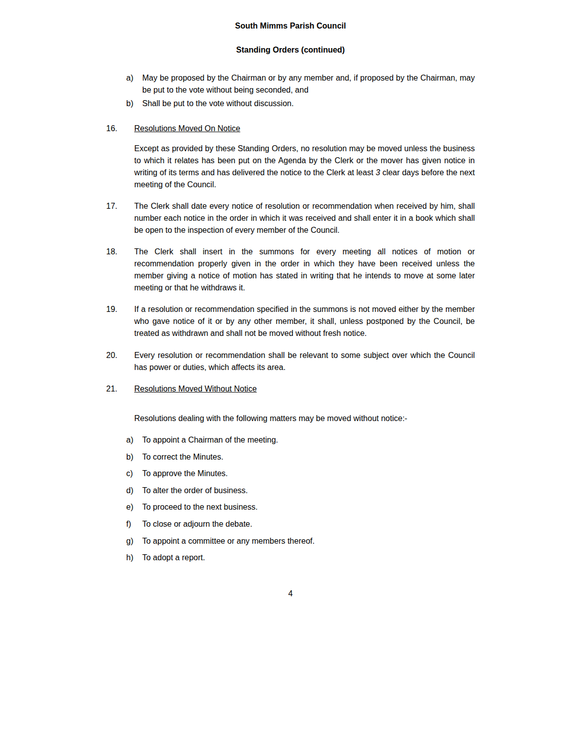South Mimms Parish Council
Standing Orders (continued)
a) May be proposed by the Chairman or by any member and, if proposed by the Chairman, may be put to the vote without being seconded, and
b) Shall be put to the vote without discussion.
16.
Resolutions Moved On Notice
Except as provided by these Standing Orders, no resolution may be moved unless the business to which it relates has been put on the Agenda by the Clerk or the mover has given notice in writing of its terms and has delivered the notice to the Clerk at least 3 clear days before the next meeting of the Council.
17. The Clerk shall date every notice of resolution or recommendation when received by him, shall number each notice in the order in which it was received and shall enter it in a book which shall be open to the inspection of every member of the Council.
18. The Clerk shall insert in the summons for every meeting all notices of motion or recommendation properly given in the order in which they have been received unless the member giving a notice of motion has stated in writing that he intends to move at some later meeting or that he withdraws it.
19. If a resolution or recommendation specified in the summons is not moved either by the member who gave notice of it or by any other member, it shall, unless postponed by the Council, be treated as withdrawn and shall not be moved without fresh notice.
20. Every resolution or recommendation shall be relevant to some subject over which the Council has power or duties, which affects its area.
21.
Resolutions Moved Without Notice
Resolutions dealing with the following matters may be moved without notice:-
a) To appoint a Chairman of the meeting.
b) To correct the Minutes.
c) To approve the Minutes.
d) To alter the order of business.
e) To proceed to the next business.
f) To close or adjourn the debate.
g) To appoint a committee or any members thereof.
h) To adopt a report.
4